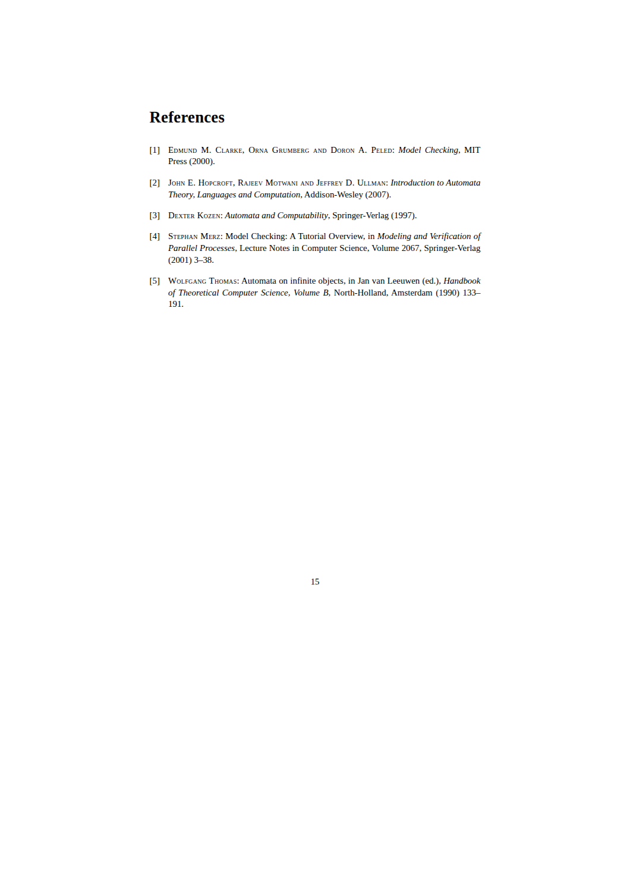References
[1] Edmund M. Clarke, Orna Grumberg and Doron A. Peled: Model Checking, MIT Press (2000).
[2] John E. Hopcroft, Rajeev Motwani and Jeffrey D. Ullman: Introduction to Automata Theory, Languages and Computation, Addison-Wesley (2007).
[3] Dexter Kozen: Automata and Computability, Springer-Verlag (1997).
[4] Stephan Merz: Model Checking: A Tutorial Overview, in Modeling and Verification of Parallel Processes, Lecture Notes in Computer Science, Volume 2067, Springer-Verlag (2001) 3–38.
[5] Wolfgang Thomas: Automata on infinite objects, in Jan van Leeuwen (ed.), Handbook of Theoretical Computer Science, Volume B, North-Holland, Amsterdam (1990) 133–191.
15